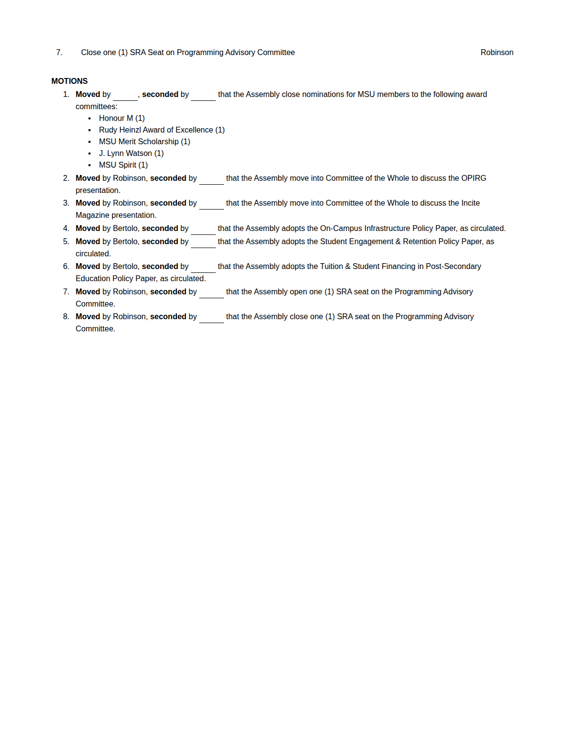7. Close one (1) SRA Seat on Programming Advisory Committee Robinson
MOTIONS
Moved by , seconded by that the Assembly close nominations for MSU members to the following award committees:
Honour M (1)
Rudy Heinzl Award of Excellence (1)
MSU Merit Scholarship (1)
J. Lynn Watson (1)
MSU Spirit (1)
Moved by Robinson, seconded by that the Assembly move into Committee of the Whole to discuss the OPIRG presentation.
Moved by Robinson, seconded by that the Assembly move into Committee of the Whole to discuss the Incite Magazine presentation.
Moved by Bertolo, seconded by that the Assembly adopts the On-Campus Infrastructure Policy Paper, as circulated.
Moved by Bertolo, seconded by that the Assembly adopts the Student Engagement & Retention Policy Paper, as circulated.
Moved by Bertolo, seconded by that the Assembly adopts the Tuition & Student Financing in Post-Secondary Education Policy Paper, as circulated.
Moved by Robinson, seconded by that the Assembly open one (1) SRA seat on the Programming Advisory Committee.
Moved by Robinson, seconded by that the Assembly close one (1) SRA seat on the Programming Advisory Committee.